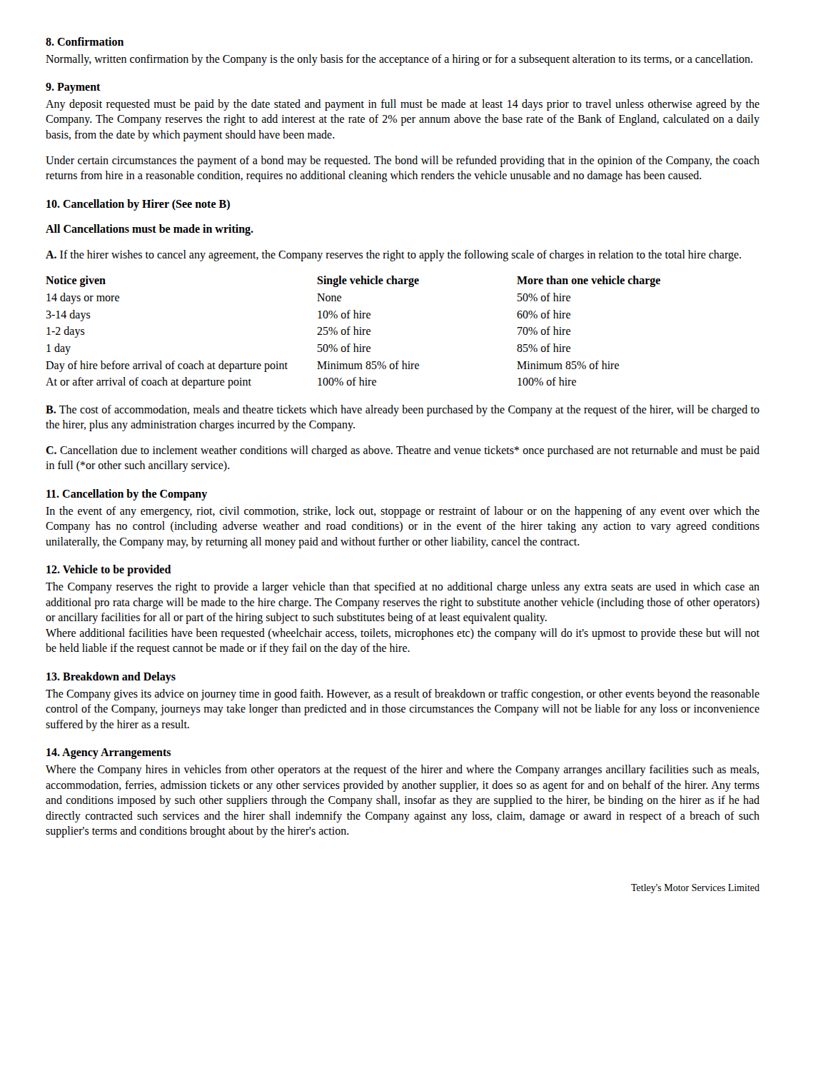8. Confirmation
Normally, written confirmation by the Company is the only basis for the acceptance of a hiring or for a subsequent alteration to its terms, or a cancellation.
9. Payment
Any deposit requested must be paid by the date stated and payment in full must be made at least 14 days prior to travel unless otherwise agreed by the Company. The Company reserves the right to add interest at the rate of 2% per annum above the base rate of the Bank of England, calculated on a daily basis, from the date by which payment should have been made.
Under certain circumstances the payment of a bond may be requested. The bond will be refunded providing that in the opinion of the Company, the coach returns from hire in a reasonable condition, requires no additional cleaning which renders the vehicle unusable and no damage has been caused.
10. Cancellation by Hirer (See note B)
All Cancellations must be made in writing.
A. If the hirer wishes to cancel any agreement, the Company reserves the right to apply the following scale of charges in relation to the total hire charge.
| Notice given | Single vehicle charge | More than one vehicle charge |
| --- | --- | --- |
| 14 days or more | None | 50% of hire |
| 3-14 days | 10% of hire | 60% of hire |
| 1-2 days | 25% of hire | 70% of hire |
| 1 day | 50% of hire | 85% of hire |
| Day of hire before arrival of coach at departure point | Minimum 85% of hire | Minimum 85% of hire |
| At or after arrival of coach at departure point | 100% of hire | 100% of hire |
B. The cost of accommodation, meals and theatre tickets which have already been purchased by the Company at the request of the hirer, will be charged to the hirer, plus any administration charges incurred by the Company.
C. Cancellation due to inclement weather conditions will charged as above. Theatre and venue tickets* once purchased are not returnable and must be paid in full (*or other such ancillary service).
11. Cancellation by the Company
In the event of any emergency, riot, civil commotion, strike, lock out, stoppage or restraint of labour or on the happening of any event over which the Company has no control (including adverse weather and road conditions) or in the event of the hirer taking any action to vary agreed conditions unilaterally, the Company may, by returning all money paid and without further or other liability, cancel the contract.
12. Vehicle to be provided
The Company reserves the right to provide a larger vehicle than that specified at no additional charge unless any extra seats are used in which case an additional pro rata charge will be made to the hire charge. The Company reserves the right to substitute another vehicle (including those of other operators) or ancillary facilities for all or part of the hiring subject to such substitutes being of at least equivalent quality.
Where additional facilities have been requested (wheelchair access, toilets, microphones etc) the company will do it's upmost to provide these but will not be held liable if the request cannot be made or if they fail on the day of the hire.
13. Breakdown and Delays
The Company gives its advice on journey time in good faith. However, as a result of breakdown or traffic congestion, or other events beyond the reasonable control of the Company, journeys may take longer than predicted and in those circumstances the Company will not be liable for any loss or inconvenience suffered by the hirer as a result.
14. Agency Arrangements
Where the Company hires in vehicles from other operators at the request of the hirer and where the Company arranges ancillary facilities such as meals, accommodation, ferries, admission tickets or any other services provided by another supplier, it does so as agent for and on behalf of the hirer. Any terms and conditions imposed by such other suppliers through the Company shall, insofar as they are supplied to the hirer, be binding on the hirer as if he had directly contracted such services and the hirer shall indemnify the Company against any loss, claim, damage or award in respect of a breach of such supplier's terms and conditions brought about by the hirer's action.
Tetley's Motor Services Limited